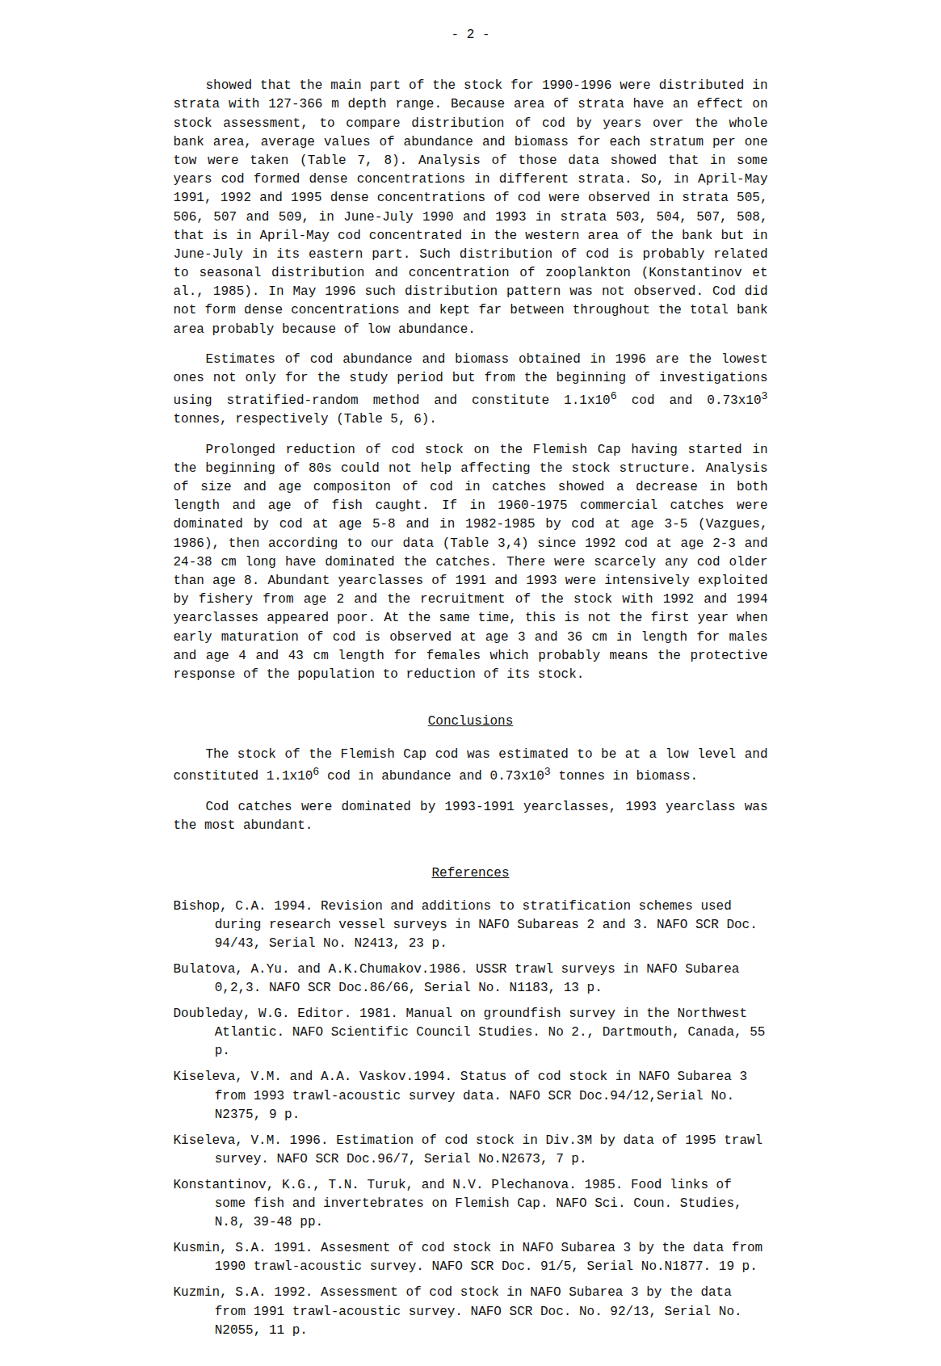- 2 -
showed that the main part of the stock for 1990-1996 were distributed in strata with 127-366 m depth range. Because area of strata have an effect on stock assessment, to compare distribution of cod by years over the whole bank area, average values of abundance and biomass for each stratum per one tow were taken (Table 7, 8). Analysis of those data showed that in some years cod formed dense concentrations in different strata. So, in April-May 1991, 1992 and 1995 dense concentrations of cod were observed in strata 505, 506, 507 and 509, in June-July 1990 and 1993 in strata 503, 504, 507, 508, that is in April-May cod concentrated in the western area of the bank but in June-July in its eastern part. Such distribution of cod is probably related to seasonal distribution and concentration of zooplankton (Konstantinov et al., 1985). In May 1996 such distribution pattern was not observed. Cod did not form dense concentrations and kept far between throughout the total bank area probably because of low abundance.
Estimates of cod abundance and biomass obtained in 1996 are the lowest ones not only for the study period but from the beginning of investigations using stratified-random method and constitute 1.1x106 cod and 0.73x103 tonnes, respectively (Table 5, 6).
Prolonged reduction of cod stock on the Flemish Cap having started in the beginning of 80s could not help affecting the stock structure. Analysis of size and age compositon of cod in catches showed a decrease in both length and age of fish caught. If in 1960-1975 commercial catches were dominated by cod at age 5-8 and in 1982-1985 by cod at age 3-5 (Vazgues, 1986), then according to our data (Table 3,4) since 1992 cod at age 2-3 and 24-38 cm long have dominated the catches. There were scarcely any cod older than age 8. Abundant yearclasses of 1991 and 1993 were intensively exploited by fishery from age 2 and the recruitment of the stock with 1992 and 1994 yearclasses appeared poor. At the same time, this is not the first year when early maturation of cod is observed at age 3 and 36 cm in length for males and age 4 and 43 cm length for females which probably means the protective response of the population to reduction of its stock.
Conclusions
The stock of the Flemish Cap cod was estimated to be at a low level and constituted 1.1x106 cod in abundance and 0.73x103 tonnes in biomass.
Cod catches were dominated by 1993-1991 yearclasses, 1993 yearclass was the most abundant.
References
Bishop, C.A. 1994. Revision and additions to stratification schemes used during research vessel surveys in NAFO Subareas 2 and 3. NAFO SCR Doc. 94/43, Serial No. N2413, 23 p.
Bulatova, A.Yu. and A.K.Chumakov.1986. USSR trawl surveys in NAFO Subarea 0,2,3. NAFO SCR Doc.86/66, Serial No. N1183, 13 p.
Doubleday, W.G. Editor. 1981. Manual on groundfish survey in the Northwest Atlantic. NAFO Scientific Council Studies. No 2., Dartmouth, Canada, 55 p.
Kiseleva, V.M. and A.A. Vaskov.1994. Status of cod stock in NAFO Subarea 3 from 1993 trawl-acoustic survey data. NAFO SCR Doc.94/12,Serial No. N2375, 9 p.
Kiseleva, V.M. 1996. Estimation of cod stock in Div.3M by data of 1995 trawl survey. NAFO SCR Doc.96/7, Serial No.N2673, 7 p.
Konstantinov, K.G., T.N. Turuk, and N.V. Plechanova. 1985. Food links of some fish and invertebrates on Flemish Cap. NAFO Sci. Coun. Studies, N.8, 39-48 pp.
Kusmin, S.A. 1991. Assesment of cod stock in NAFO Subarea 3 by the data from 1990 trawl-acoustic survey. NAFO SCR Doc. 91/5, Serial No.N1877. 19 p.
Kuzmin, S.A. 1992. Assessment of cod stock in NAFO Subarea 3 by the data from 1991 trawl-acoustic survey. NAFO SCR Doc. No. 92/13, Serial No. N2055, 11 p.